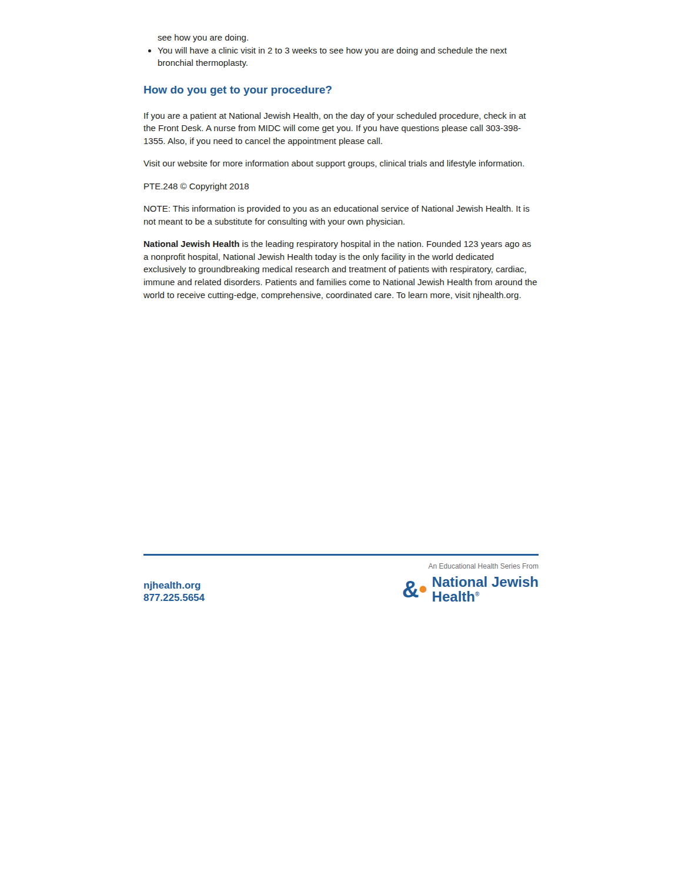see how you are doing.
You will have a clinic visit in 2 to 3 weeks to see how you are doing and schedule the next bronchial thermoplasty.
How do you get to your procedure?
If you are a patient at National Jewish Health, on the day of your scheduled procedure, check in at the Front Desk. A nurse from MIDC will come get you. If you have questions please call 303-398-1355. Also, if you need to cancel the appointment please call.
Visit our website for more information about support groups, clinical trials and lifestyle information.
PTE.248 © Copyright 2018
NOTE: This information is provided to you as an educational service of National Jewish Health. It is not meant to be a substitute for consulting with your own physician.
National Jewish Health is the leading respiratory hospital in the nation. Founded 123 years ago as a nonprofit hospital, National Jewish Health today is the only facility in the world dedicated exclusively to groundbreaking medical research and treatment of patients with respiratory, cardiac, immune and related disorders. Patients and families come to National Jewish Health from around the world to receive cutting-edge, comprehensive, coordinated care. To learn more, visit njhealth.org.
njhealth.org
877.225.5654
An Educational Health Series From
&•
National Jewish
Health®